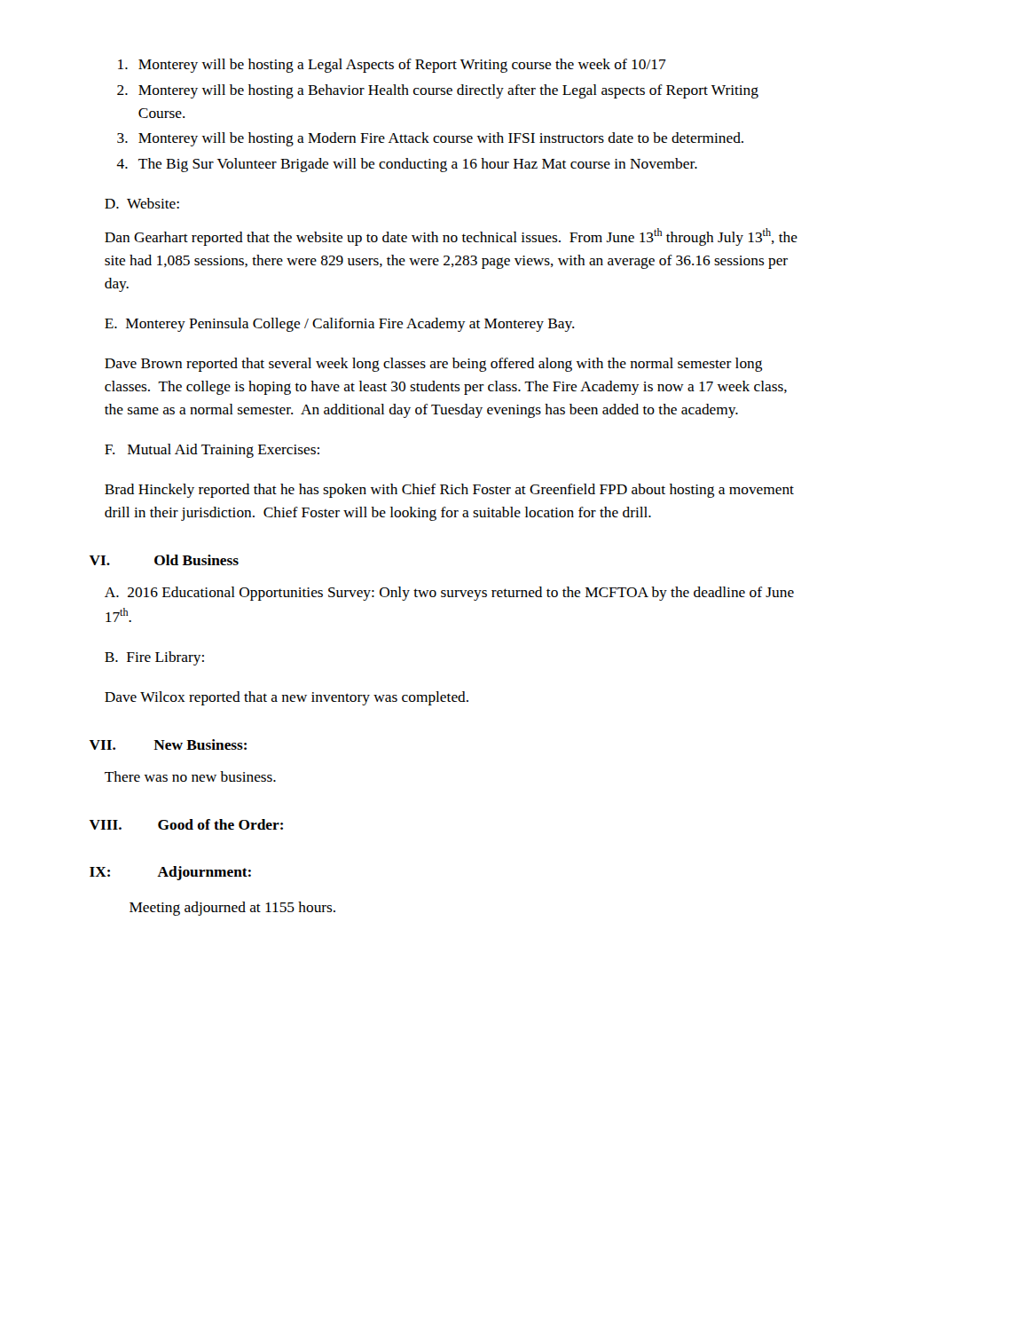Monterey will be hosting a Legal Aspects of Report Writing course the week of 10/17
Monterey will be hosting a Behavior Health course directly after the Legal aspects of Report Writing Course.
Monterey will be hosting a Modern Fire Attack course with IFSI instructors date to be determined.
The Big Sur Volunteer Brigade will be conducting a 16 hour Haz Mat course in November.
D. Website:
Dan Gearhart reported that the website up to date with no technical issues. From June 13th through July 13th, the site had 1,085 sessions, there were 829 users, the were 2,283 page views, with an average of 36.16 sessions per day.
E. Monterey Peninsula College / California Fire Academy at Monterey Bay.
Dave Brown reported that several week long classes are being offered along with the normal semester long classes. The college is hoping to have at least 30 students per class. The Fire Academy is now a 17 week class, the same as a normal semester. An additional day of Tuesday evenings has been added to the academy.
F. Mutual Aid Training Exercises:
Brad Hinckely reported that he has spoken with Chief Rich Foster at Greenfield FPD about hosting a movement drill in their jurisdiction. Chief Foster will be looking for a suitable location for the drill.
VI. Old Business
A. 2016 Educational Opportunities Survey: Only two surveys returned to the MCFTOA by the deadline of June 17th.
B. Fire Library:
Dave Wilcox reported that a new inventory was completed.
VII. New Business:
There was no new business.
VIII. Good of the Order:
IX: Adjournment:
Meeting adjourned at 1155 hours.